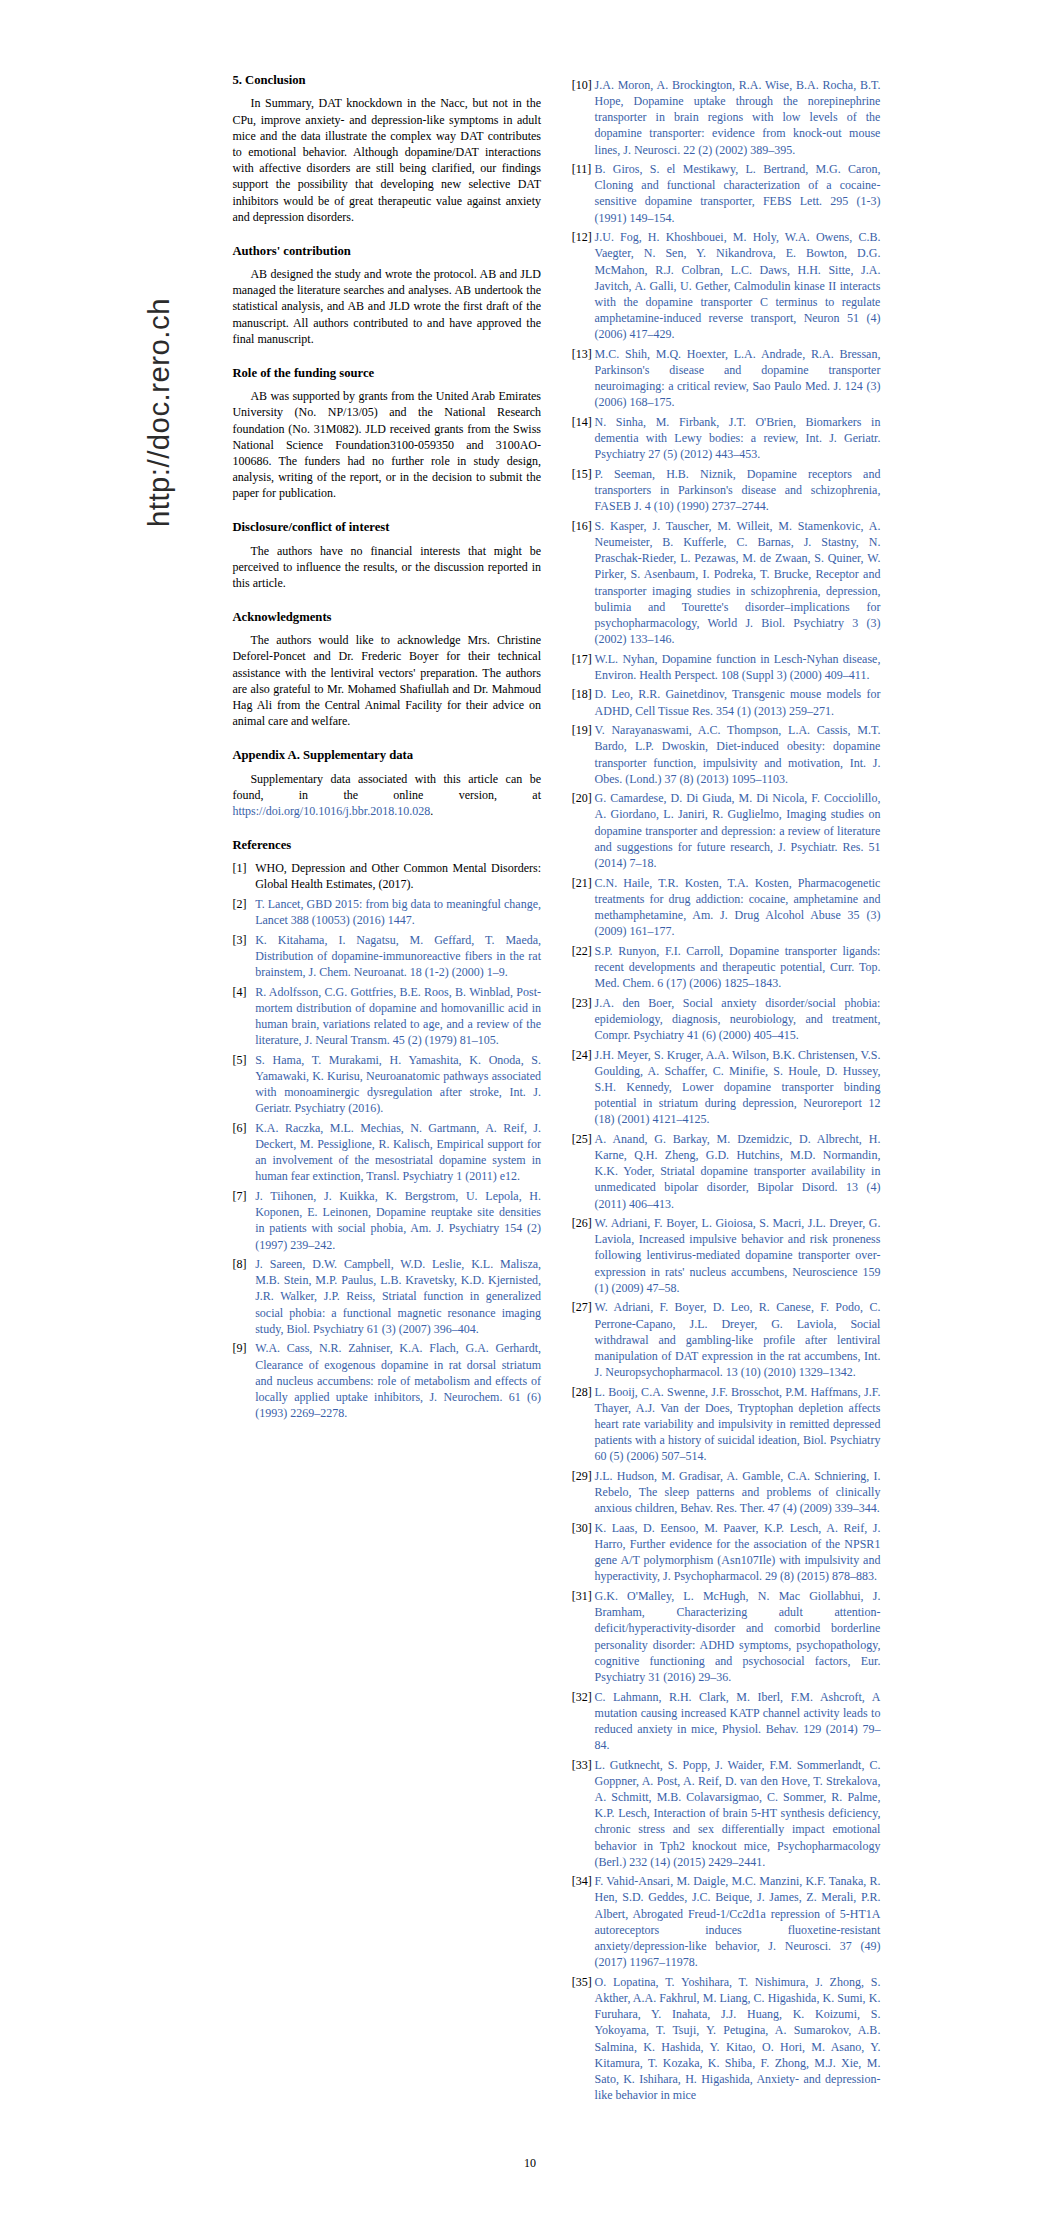http://doc.rero.ch
5. Conclusion
In Summary, DAT knockdown in the Nacc, but not in the CPu, improve anxiety- and depression-like symptoms in adult mice and the data illustrate the complex way DAT contributes to emotional behavior. Although dopamine/DAT interactions with affective disorders are still being clarified, our findings support the possibility that developing new selective DAT inhibitors would be of great therapeutic value against anxiety and depression disorders.
Authors' contribution
AB designed the study and wrote the protocol. AB and JLD managed the literature searches and analyses. AB undertook the statistical analysis, and AB and JLD wrote the first draft of the manuscript. All authors contributed to and have approved the final manuscript.
Role of the funding source
AB was supported by grants from the United Arab Emirates University (No. NP/13/05) and the National Research foundation (No. 31M082). JLD received grants from the Swiss National Science Foundation3100-059350 and 3100AO-100686. The funders had no further role in study design, analysis, writing of the report, or in the decision to submit the paper for publication.
Disclosure/conflict of interest
The authors have no financial interests that might be perceived to influence the results, or the discussion reported in this article.
Acknowledgments
The authors would like to acknowledge Mrs. Christine Deforel-Poncet and Dr. Frederic Boyer for their technical assistance with the lentiviral vectors' preparation. The authors are also grateful to Mr. Mohamed Shafiullah and Dr. Mahmoud Hag Ali from the Central Animal Facility for their advice on animal care and welfare.
Appendix A. Supplementary data
Supplementary data associated with this article can be found, in the online version, at https://doi.org/10.1016/j.bbr.2018.10.028.
References
WHO, Depression and Other Common Mental Disorders: Global Health Estimates, (2017).
T. Lancet, GBD 2015: from big data to meaningful change, Lancet 388 (10053) (2016) 1447.
K. Kitahama, I. Nagatsu, M. Geffard, T. Maeda, Distribution of dopamine-immunoreactive fibers in the rat brainstem, J. Chem. Neuroanat. 18 (1-2) (2000) 1–9.
R. Adolfsson, C.G. Gottfries, B.E. Roos, B. Winblad, Post-mortem distribution of dopamine and homovanillic acid in human brain, variations related to age, and a review of the literature, J. Neural Transm. 45 (2) (1979) 81–105.
S. Hama, T. Murakami, H. Yamashita, K. Onoda, S. Yamawaki, K. Kurisu, Neuroanatomic pathways associated with monoaminergic dysregulation after stroke, Int. J. Geriatr. Psychiatry (2016).
K.A. Raczka, M.L. Mechias, N. Gartmann, A. Reif, J. Deckert, M. Pessiglione, R. Kalisch, Empirical support for an involvement of the mesostriatal dopamine system in human fear extinction, Transl. Psychiatry 1 (2011) e12.
J. Tiihonen, J. Kuikka, K. Bergstrom, U. Lepola, H. Koponen, E. Leinonen, Dopamine reuptake site densities in patients with social phobia, Am. J. Psychiatry 154 (2) (1997) 239–242.
J. Sareen, D.W. Campbell, W.D. Leslie, K.L. Malisza, M.B. Stein, M.P. Paulus, L.B. Kravetsky, K.D. Kjernisted, J.R. Walker, J.P. Reiss, Striatal function in generalized social phobia: a functional magnetic resonance imaging study, Biol. Psychiatry 61 (3) (2007) 396–404.
W.A. Cass, N.R. Zahniser, K.A. Flach, G.A. Gerhardt, Clearance of exogenous dopamine in rat dorsal striatum and nucleus accumbens: role of metabolism and effects of locally applied uptake inhibitors, J. Neurochem. 61 (6) (1993) 2269–2278.
J.A. Moron, A. Brockington, R.A. Wise, B.A. Rocha, B.T. Hope, Dopamine uptake through the norepinephrine transporter in brain regions with low levels of the dopamine transporter: evidence from knock-out mouse lines, J. Neurosci. 22 (2) (2002) 389–395.
B. Giros, S. el Mestikawy, L. Bertrand, M.G. Caron, Cloning and functional characterization of a cocaine-sensitive dopamine transporter, FEBS Lett. 295 (1-3) (1991) 149–154.
J.U. Fog, H. Khoshbouei, M. Holy, W.A. Owens, C.B. Vaegter, N. Sen, Y. Nikandrova, E. Bowton, D.G. McMahon, R.J. Colbran, L.C. Daws, H.H. Sitte, J.A. Javitch, A. Galli, U. Gether, Calmodulin kinase II interacts with the dopamine transporter C terminus to regulate amphetamine-induced reverse transport, Neuron 51 (4) (2006) 417–429.
M.C. Shih, M.Q. Hoexter, L.A. Andrade, R.A. Bressan, Parkinson's disease and dopamine transporter neuroimaging: a critical review, Sao Paulo Med. J. 124 (3) (2006) 168–175.
N. Sinha, M. Firbank, J.T. O'Brien, Biomarkers in dementia with Lewy bodies: a review, Int. J. Geriatr. Psychiatry 27 (5) (2012) 443–453.
P. Seeman, H.B. Niznik, Dopamine receptors and transporters in Parkinson's disease and schizophrenia, FASEB J. 4 (10) (1990) 2737–2744.
S. Kasper, J. Tauscher, M. Willeit, M. Stamenkovic, A. Neumeister, B. Kufferle, C. Barnas, J. Stastny, N. Praschak-Rieder, L. Pezawas, M. de Zwaan, S. Quiner, W. Pirker, S. Asenbaum, I. Podreka, T. Brucke, Receptor and transporter imaging studies in schizophrenia, depression, bulimia and Tourette's disorder–implications for psychopharmacology, World J. Biol. Psychiatry 3 (3) (2002) 133–146.
W.L. Nyhan, Dopamine function in Lesch-Nyhan disease, Environ. Health Perspect. 108 (Suppl 3) (2000) 409–411.
D. Leo, R.R. Gainetdinov, Transgenic mouse models for ADHD, Cell Tissue Res. 354 (1) (2013) 259–271.
V. Narayanaswami, A.C. Thompson, L.A. Cassis, M.T. Bardo, L.P. Dwoskin, Diet-induced obesity: dopamine transporter function, impulsivity and motivation, Int. J. Obes. (Lond.) 37 (8) (2013) 1095–1103.
G. Camardese, D. Di Giuda, M. Di Nicola, F. Cocciolillo, A. Giordano, L. Janiri, R. Guglielmo, Imaging studies on dopamine transporter and depression: a review of literature and suggestions for future research, J. Psychiatr. Res. 51 (2014) 7–18.
C.N. Haile, T.R. Kosten, T.A. Kosten, Pharmacogenetic treatments for drug addiction: cocaine, amphetamine and methamphetamine, Am. J. Drug Alcohol Abuse 35 (3) (2009) 161–177.
S.P. Runyon, F.I. Carroll, Dopamine transporter ligands: recent developments and therapeutic potential, Curr. Top. Med. Chem. 6 (17) (2006) 1825–1843.
J.A. den Boer, Social anxiety disorder/social phobia: epidemiology, diagnosis, neurobiology, and treatment, Compr. Psychiatry 41 (6) (2000) 405–415.
J.H. Meyer, S. Kruger, A.A. Wilson, B.K. Christensen, V.S. Goulding, A. Schaffer, C. Minifie, S. Houle, D. Hussey, S.H. Kennedy, Lower dopamine transporter binding potential in striatum during depression, Neuroreport 12 (18) (2001) 4121–4125.
A. Anand, G. Barkay, M. Dzemidzic, D. Albrecht, H. Karne, Q.H. Zheng, G.D. Hutchins, M.D. Normandin, K.K. Yoder, Striatal dopamine transporter availability in unmedicated bipolar disorder, Bipolar Disord. 13 (4) (2011) 406–413.
W. Adriani, F. Boyer, L. Gioiosa, S. Macri, J.L. Dreyer, G. Laviola, Increased impulsive behavior and risk proneness following lentivirus-mediated dopamine transporter over-expression in rats' nucleus accumbens, Neuroscience 159 (1) (2009) 47–58.
W. Adriani, F. Boyer, D. Leo, R. Canese, F. Podo, C. Perrone-Capano, J.L. Dreyer, G. Laviola, Social withdrawal and gambling-like profile after lentiviral manipulation of DAT expression in the rat accumbens, Int. J. Neuropsychopharmacol. 13 (10) (2010) 1329–1342.
L. Booij, C.A. Swenne, J.F. Brosschot, P.M. Haffmans, J.F. Thayer, A.J. Van der Does, Tryptophan depletion affects heart rate variability and impulsivity in remitted depressed patients with a history of suicidal ideation, Biol. Psychiatry 60 (5) (2006) 507–514.
J.L. Hudson, M. Gradisar, A. Gamble, C.A. Schniering, I. Rebelo, The sleep patterns and problems of clinically anxious children, Behav. Res. Ther. 47 (4) (2009) 339–344.
K. Laas, D. Eensoo, M. Paaver, K.P. Lesch, A. Reif, J. Harro, Further evidence for the association of the NPSR1 gene A/T polymorphism (Asn107Ile) with impulsivity and hyperactivity, J. Psychopharmacol. 29 (8) (2015) 878–883.
G.K. O'Malley, L. McHugh, N. Mac Giollabhui, J. Bramham, Characterizing adult attention-deficit/hyperactivity-disorder and comorbid borderline personality disorder: ADHD symptoms, psychopathology, cognitive functioning and psychosocial factors, Eur. Psychiatry 31 (2016) 29–36.
C. Lahmann, R.H. Clark, M. Iberl, F.M. Ashcroft, A mutation causing increased KATP channel activity leads to reduced anxiety in mice, Physiol. Behav. 129 (2014) 79–84.
L. Gutknecht, S. Popp, J. Waider, F.M. Sommerlandt, C. Goppner, A. Post, A. Reif, D. van den Hove, T. Strekalova, A. Schmitt, M.B. Colavarsigmao, C. Sommer, R. Palme, K.P. Lesch, Interaction of brain 5-HT synthesis deficiency, chronic stress and sex differentially impact emotional behavior in Tph2 knockout mice, Psychopharmacology (Berl.) 232 (14) (2015) 2429–2441.
F. Vahid-Ansari, M. Daigle, M.C. Manzini, K.F. Tanaka, R. Hen, S.D. Geddes, J.C. Beique, J. James, Z. Merali, P.R. Albert, Abrogated Freud-1/Cc2d1a repression of 5-HT1A autoreceptors induces fluoxetine-resistant anxiety/depression-like behavior, J. Neurosci. 37 (49) (2017) 11967–11978.
O. Lopatina, T. Yoshihara, T. Nishimura, J. Zhong, S. Akther, A.A. Fakhrul, M. Liang, C. Higashida, K. Sumi, K. Furuhara, Y. Inahata, J.J. Huang, K. Koizumi, S. Yokoyama, T. Tsuji, Y. Petugina, A. Sumarokov, A.B. Salmina, K. Hashida, Y. Kitao, O. Hori, M. Asano, Y. Kitamura, T. Kozaka, K. Shiba, F. Zhong, M.J. Xie, M. Sato, K. Ishihara, H. Higashida, Anxiety- and depression-like behavior in mice
10